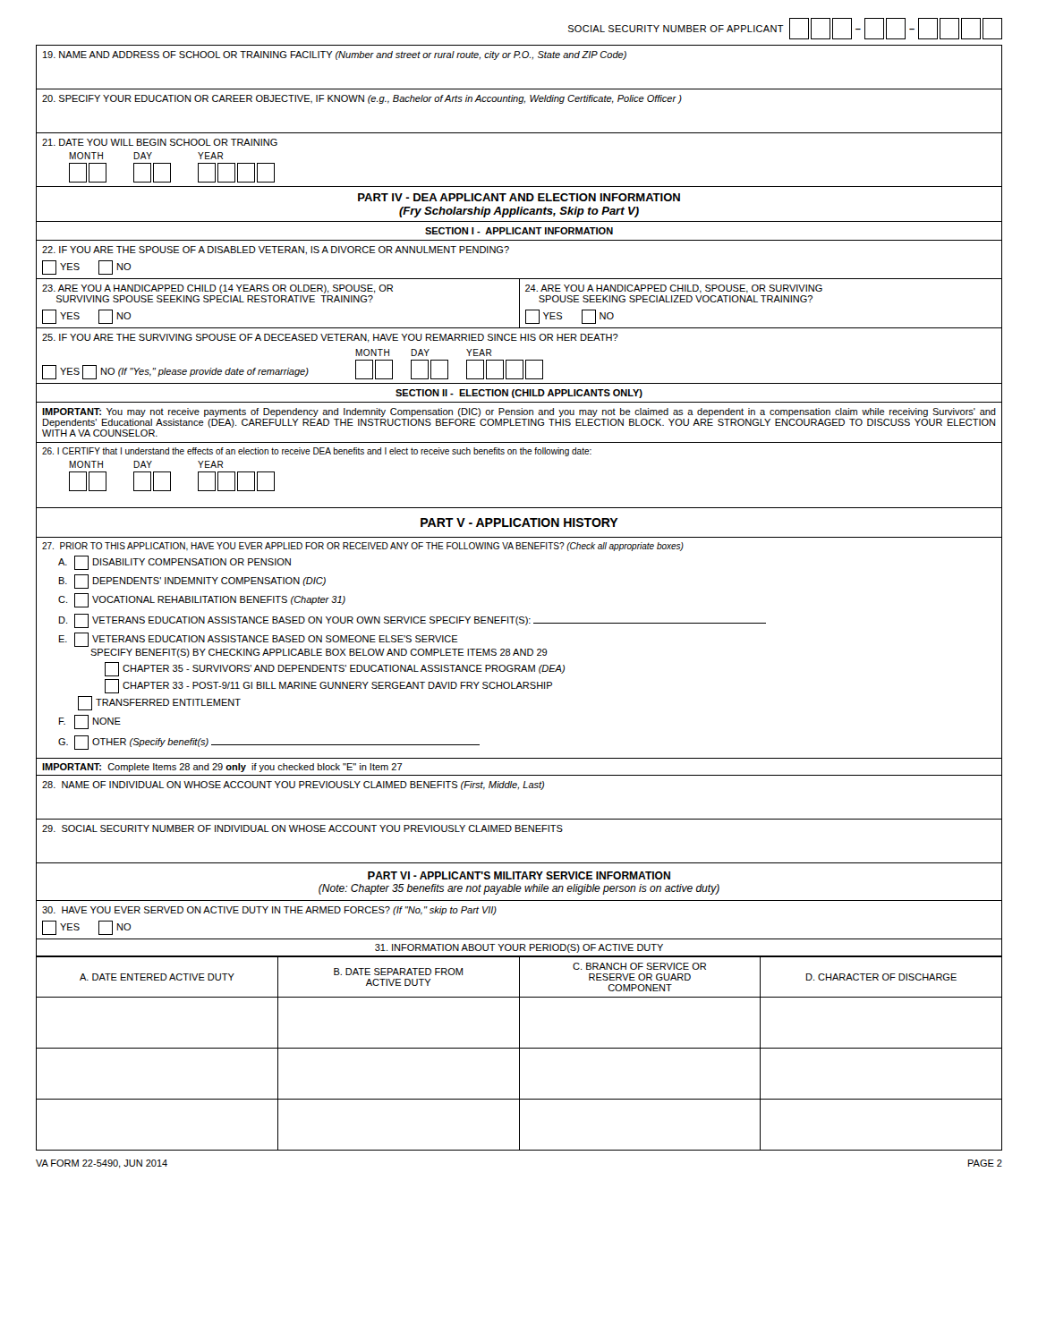SOCIAL SECURITY NUMBER OF APPLICANT – –
| 19. NAME AND ADDRESS OF SCHOOL OR TRAINING FACILITY (Number and street or rural route, city or P.O., State and ZIP Code) |
| 20. SPECIFY YOUR EDUCATION OR CAREER OBJECTIVE, IF KNOWN (e.g., Bachelor of Arts in Accounting, Welding Certificate, Police Officer ) |
| 21. DATE YOU WILL BEGIN SCHOOL OR TRAINING MONTH DAY YEAR |
| PART IV - DEA APPLICANT AND ELECTION INFORMATION (Fry Scholarship Applicants, Skip to Part V) |
| SECTION I - APPLICANT INFORMATION |
| 22. IF YOU ARE THE SPOUSE OF A DISABLED VETERAN, IS A DIVORCE OR ANNULMENT PENDING? YES NO |
| 23. ARE YOU A HANDICAPPED CHILD (14 YEARS OR OLDER), SPOUSE, OR SURVIVING SPOUSE SEEKING SPECIAL RESTORATIVE TRAINING? YES NO | 24. ARE YOU A HANDICAPPED CHILD, SPOUSE, OR SURVIVING SPOUSE SEEKING SPECIALIZED VOCATIONAL TRAINING? YES NO |
| 25. IF YOU ARE THE SURVIVING SPOUSE OF A DECEASED VETERAN, HAVE YOU REMARRIED SINCE HIS OR HER DEATH? YES NO (If "Yes," please provide date of remarriage) MONTH DAY YEAR |
| SECTION II - ELECTION (CHILD APPLICANTS ONLY) |
| IMPORTANT: You may not receive payments of Dependency and Indemnity Compensation (DIC) or Pension and you may not be claimed as a dependent in a compensation claim while receiving Survivors' and Dependents' Educational Assistance (DEA). CAREFULLY READ THE INSTRUCTIONS BEFORE COMPLETING THIS ELECTION BLOCK. YOU ARE STRONGLY ENCOURAGED TO DISCUSS YOUR ELECTION WITH A VA COUNSELOR. |
| 26. I CERTIFY that I understand the effects of an election to receive DEA benefits and I elect to receive such benefits on the following date: MONTH DAY YEAR |
| PART V - APPLICATION HISTORY |
| 27. PRIOR TO THIS APPLICATION, HAVE YOU EVER APPLIED FOR OR RECEIVED ANY OF THE FOLLOWING VA BENEFITS? (Check all appropriate boxes) A. DISABILITY COMPENSATION OR PENSION B. DEPENDENTS' INDEMNITY COMPENSATION (DIC) C. VOCATIONAL REHABILITATION BENEFITS (Chapter 31) D. VETERANS EDUCATION ASSISTANCE BASED ON YOUR OWN SERVICE SPECIFY BENEFIT(S): E. VETERANS EDUCATION ASSISTANCE BASED ON SOMEONE ELSE'S SERVICE SPECIFY BENEFIT(S) BY CHECKING APPLICABLE BOX BELOW AND COMPLETE ITEMS 28 AND 29 CHAPTER 35 - SURVIVORS' AND DEPENDENTS' EDUCATIONAL ASSISTANCE PROGRAM (DEA) CHAPTER 33 - POST-9/11 GI BILL MARINE GUNNERY SERGEANT DAVID FRY SCHOLARSHIP TRANSFERRED ENTITLEMENT F. NONE G. OTHER (Specify benefit(s) |
| IMPORTANT: Complete Items 28 and 29 only if you checked block "E" in Item 27 |
| 28. NAME OF INDIVIDUAL ON WHOSE ACCOUNT YOU PREVIOUSLY CLAIMED BENEFITS (First, Middle, Last) |
| 29. SOCIAL SECURITY NUMBER OF INDIVIDUAL ON WHOSE ACCOUNT YOU PREVIOUSLY CLAIMED BENEFITS |
| P ART VI - APPLICANT'S MILITARY SERVICE INFORMATION (Note: Chapter 35 benefits are not payable while an eligible person is on active duty) |
| 30. HAVE YOU EVER SERVED ON ACTIVE DUTY IN THE ARMED FORCES? (If "No," skip to Part VII) YES NO |
| 31. INFORMATION ABOUT YOUR PERIOD(S) OF ACTIVE DUTY |
| A. DATE ENTERED ACTIVE DUTY | B. DATE SEPARATED FROM ACTIVE DUTY | C. BRANCH OF SERVICE OR RESERVE OR GUARD COMPONENT | D. CHARACTER OF DISCHARGE |
VA FORM 22-5490, JUN 2014 PAGE 2